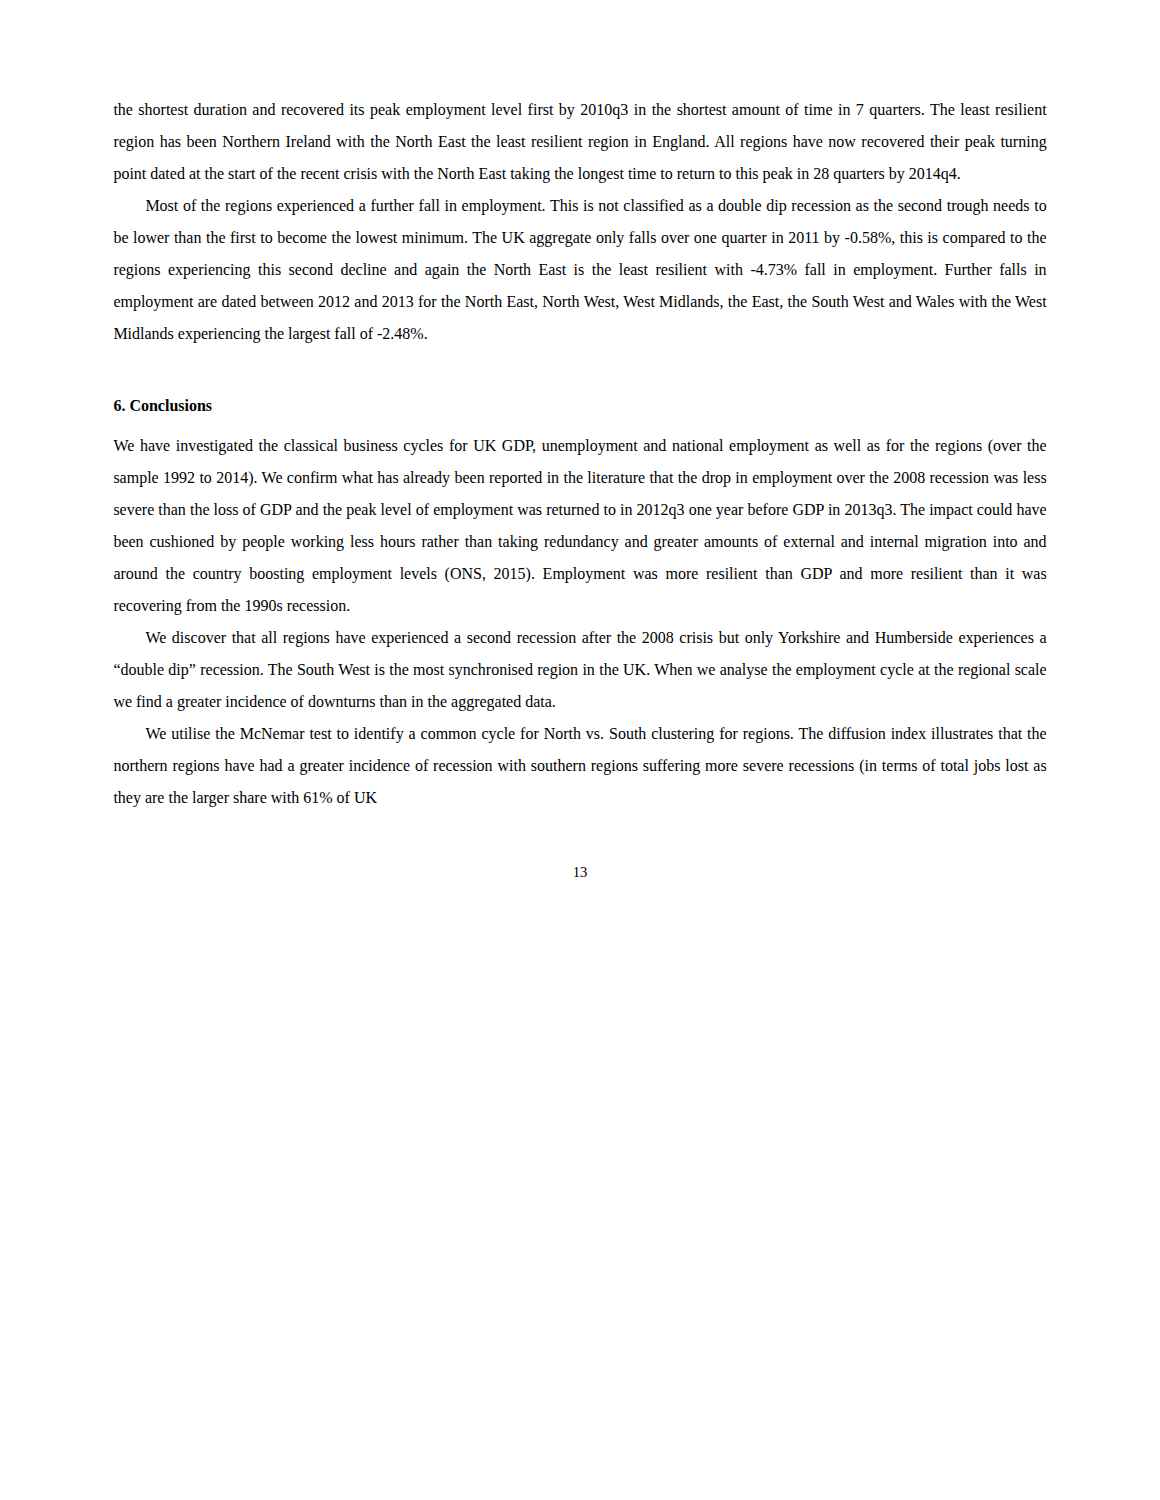the shortest duration and recovered its peak employment level first by 2010q3 in the shortest amount of time in 7 quarters. The least resilient region has been Northern Ireland with the North East the least resilient region in England. All regions have now recovered their peak turning point dated at the start of the recent crisis with the North East taking the longest time to return to this peak in 28 quarters by 2014q4.
Most of the regions experienced a further fall in employment. This is not classified as a double dip recession as the second trough needs to be lower than the first to become the lowest minimum. The UK aggregate only falls over one quarter in 2011 by -0.58%, this is compared to the regions experiencing this second decline and again the North East is the least resilient with -4.73% fall in employment. Further falls in employment are dated between 2012 and 2013 for the North East, North West, West Midlands, the East, the South West and Wales with the West Midlands experiencing the largest fall of -2.48%.
6. Conclusions
We have investigated the classical business cycles for UK GDP, unemployment and national employment as well as for the regions (over the sample 1992 to 2014). We confirm what has already been reported in the literature that the drop in employment over the 2008 recession was less severe than the loss of GDP and the peak level of employment was returned to in 2012q3 one year before GDP in 2013q3. The impact could have been cushioned by people working less hours rather than taking redundancy and greater amounts of external and internal migration into and around the country boosting employment levels (ONS, 2015). Employment was more resilient than GDP and more resilient than it was recovering from the 1990s recession.
We discover that all regions have experienced a second recession after the 2008 crisis but only Yorkshire and Humberside experiences a “double dip” recession. The South West is the most synchronised region in the UK. When we analyse the employment cycle at the regional scale we find a greater incidence of downturns than in the aggregated data.
We utilise the McNemar test to identify a common cycle for North vs. South clustering for regions. The diffusion index illustrates that the northern regions have had a greater incidence of recession with southern regions suffering more severe recessions (in terms of total jobs lost as they are the larger share with 61% of UK
13